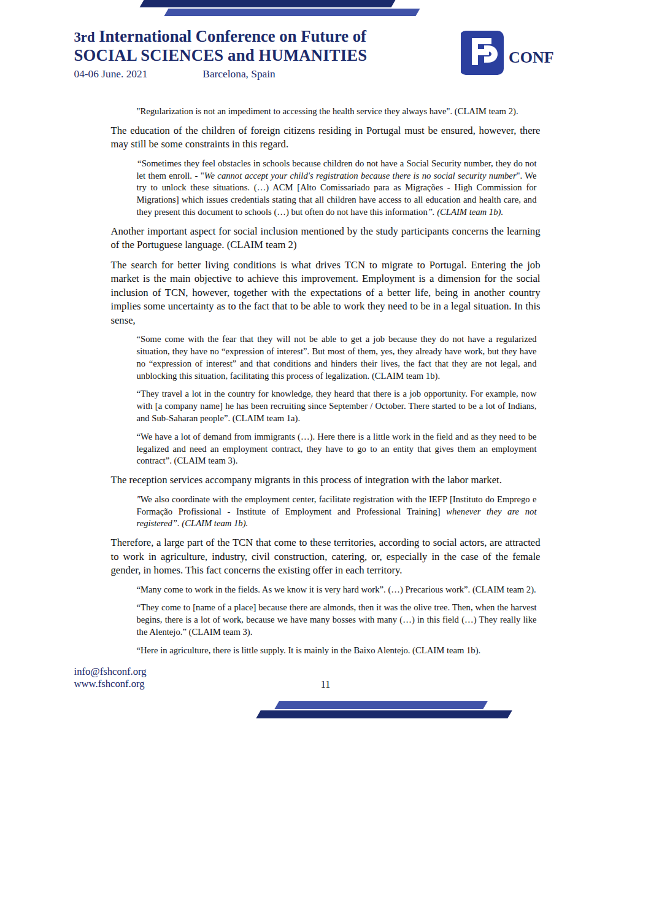3rd International Conference on Future of
SOCIAL SCIENCES and HUMANITIES
04-06 June. 2021 Barcelona, Spain
CONF
"Regularization is not an impediment to accessing the health service they always have". (CLAIM team 2).
The education of the children of foreign citizens residing in Portugal must be ensured, however, there may still be some constraints in this regard.
“Sometimes they feel obstacles in schools because children do not have a Social Security number, they do not let them enroll. - "We cannot accept your child's registration because there is no social security number". We try to unlock these situations. (…) ACM [Alto Comissariado para as Migrações - High Commission for Migrations] which issues credentials stating that all children have access to all education and health care, and they present this document to schools (…) but often do not have this information”. (CLAIM team 1b).
Another important aspect for social inclusion mentioned by the study participants concerns the learning of the Portuguese language. (CLAIM team 2)
The search for better living conditions is what drives TCN to migrate to Portugal. Entering the job market is the main objective to achieve this improvement. Employment is a dimension for the social inclusion of TCN, however, together with the expectations of a better life, being in another country implies some uncertainty as to the fact that to be able to work they need to be in a legal situation. In this sense,
“Some come with the fear that they will not be able to get a job because they do not have a regularized situation, they have no “expression of interest”. But most of them, yes, they already have work, but they have no “expression of interest” and that conditions and hinders their lives, the fact that they are not legal, and unblocking this situation, facilitating this process of legalization. (CLAIM team 1b).
“They travel a lot in the country for knowledge, they heard that there is a job opportunity. For example, now with [a company name] he has been recruiting since September / October. There started to be a lot of Indians, and Sub-Saharan people”. (CLAIM team 1a).
“We have a lot of demand from immigrants (…). Here there is a little work in the field and as they need to be legalized and need an employment contract, they have to go to an entity that gives them an employment contract”. (CLAIM team 3).
The reception services accompany migrants in this process of integration with the labor market.
"We also coordinate with the employment center, facilitate registration with the IEFP [Instituto do Emprego e Formação Profissional - Institute of Employment and Professional Training] whenever they are not registered”. (CLAIM team 1b).
Therefore, a large part of the TCN that come to these territories, according to social actors, are attracted to work in agriculture, industry, civil construction, catering, or, especially in the case of the female gender, in homes. This fact concerns the existing offer in each territory.
“Many come to work in the fields. As we know it is very hard work”. (…) Precarious work”. (CLAIM team 2).
“They come to [name of a place] because there are almonds, then it was the olive tree. Then, when the harvest begins, there is a lot of work, because we have many bosses with many (…) in this field (…) They really like the Alentejo.” (CLAIM team 3).
“Here in agriculture, there is little supply. It is mainly in the Baixo Alentejo. (CLAIM team 1b).
info@fshconf.org
www.fshconf.org
11